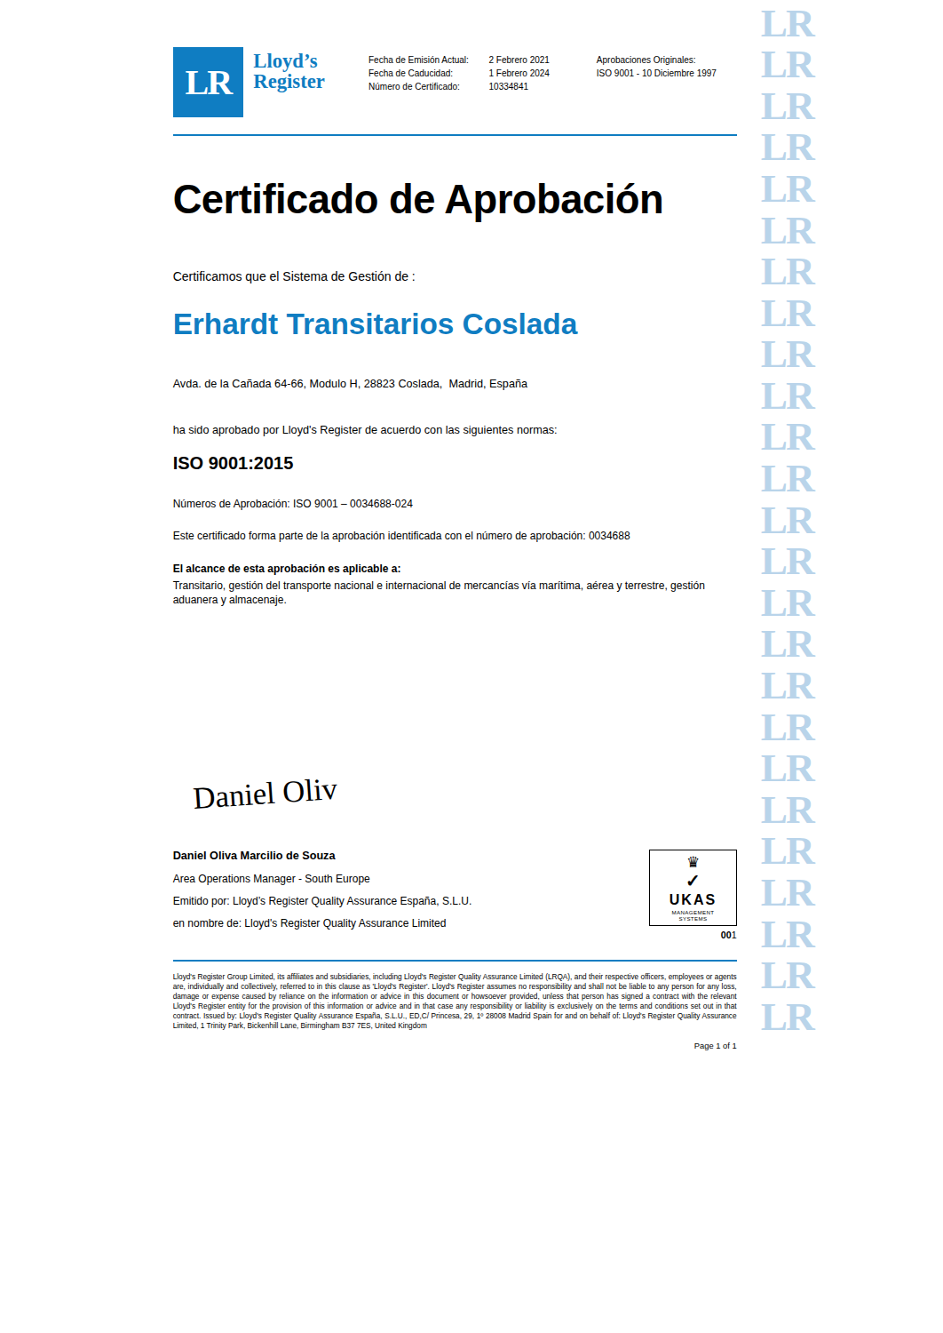LR LR LR LR LR LR LR LR LR LR LR LR LR LR LR LR LR LR LR LR LR LR LR LR LR
LR
Lloyd’s
Register
| Fecha de Emisión Actual: | 2 Febrero 2021 | Aprobaciones Originales: |
| Fecha de Caducidad: | 1 Febrero 2024 | ISO 9001 - 10 Diciembre 1997 |
| Número de Certificado: | 10334841 | |
Certificado de Aprobación
Certificamos que el Sistema de Gestión de :
Erhardt Transitarios Coslada
Avda. de la Cañada 64-66, Modulo H, 28823 Coslada, Madrid, España
ha sido aprobado por Lloyd's Register de acuerdo con las siguientes normas:
ISO 9001:2015
Números de Aprobación: ISO 9001 – 0034688-024
Este certificado forma parte de la aprobación identificada con el número de aprobación: 0034688
El alcance de esta aprobación es aplicable a:
Transitario, gestión del transporte nacional e internacional de mercancías vía marítima, aérea y terrestre, gestión aduanera y almacenaje.
Daniel Oliv
Daniel Oliva Marcilio de Souza
Area Operations Manager - South Europe
Emitido por: Lloyd’s Register Quality Assurance España, S.L.U.
en nombre de: Lloyd's Register Quality Assurance Limited
♛
✓
UKAS
MANAGEMENT
SYSTEMS
001
Lloyd's Register Group Limited, its affiliates and subsidiaries, including Lloyd's Register Quality Assurance Limited (LRQA), and their respective officers, employees or agents are, individually and collectively, referred to in this clause as 'Lloyd's Register'. Lloyd's Register assumes no responsibility and shall not be liable to any person for any loss, damage or expense caused by reliance on the information or advice in this document or howsoever provided, unless that person has signed a contract with the relevant Lloyd's Register entity for the provision of this information or advice and in that case any responsibility or liability is exclusively on the terms and conditions set out in that contract. Issued by: Lloyd's Register Quality Assurance España, S.L.U., ED,C/ Princesa, 29, 1º 28008 Madrid Spain for and on behalf of: Lloyd's Register Quality Assurance Limited, 1 Trinity Park, Bickenhill Lane, Birmingham B37 7ES, United Kingdom
Page 1 of 1